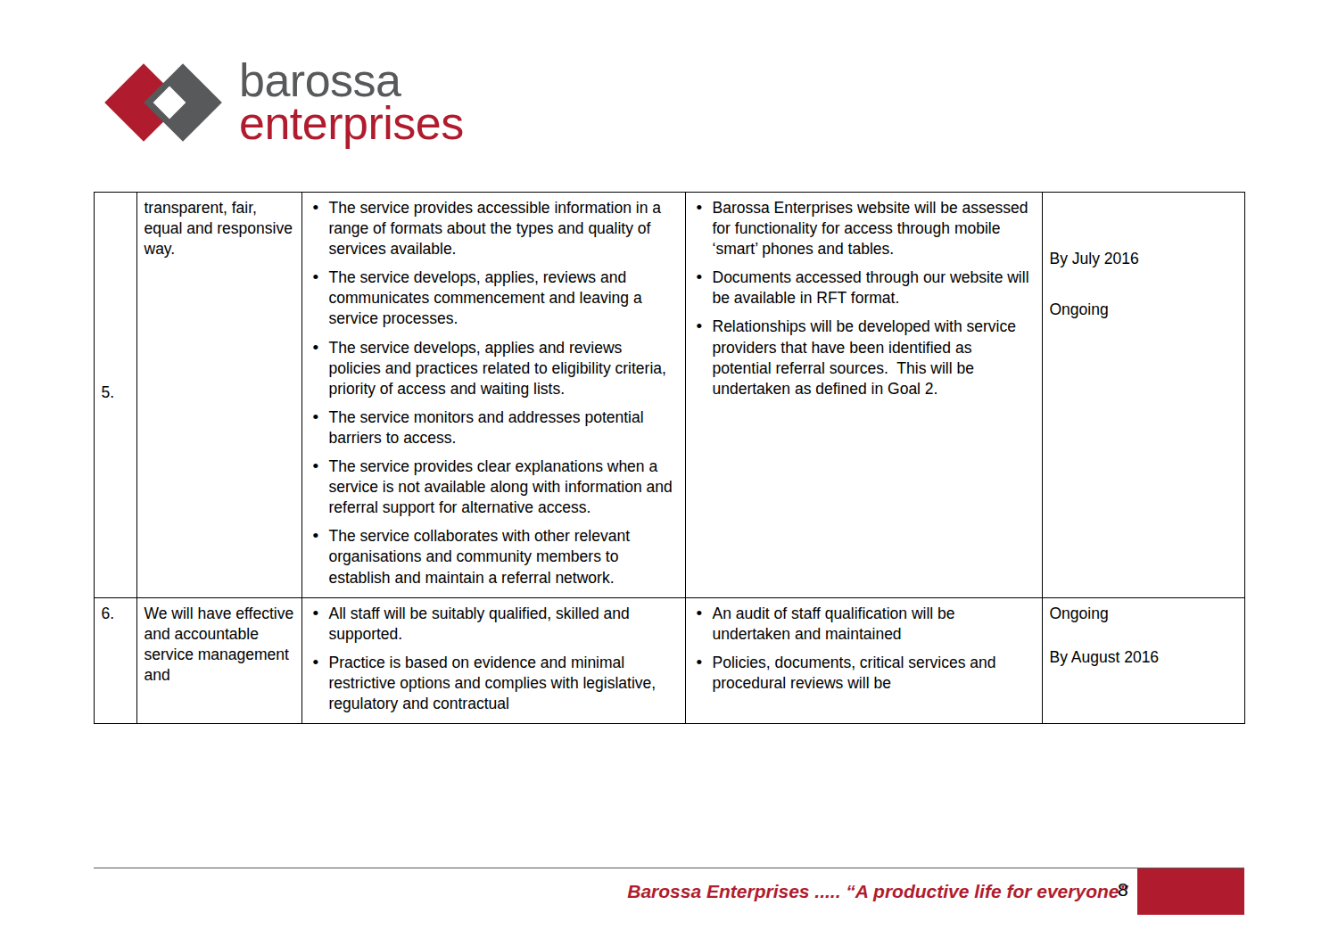barossa
enterprises
| 5. | transparent, fair, equal and responsive way. | The service provides accessible information in a range of formats about the types and quality of services available. The service develops, applies, reviews and communicates commencement and leaving a service processes. The service develops, applies and reviews policies and practices related to eligibility criteria, priority of access and waiting lists. The service monitors and addresses potential barriers to access. The service provides clear explanations when a service is not available along with information and referral support for alternative access. The service collaborates with other relevant organisations and community members to establish and maintain a referral network. | Barossa Enterprises website will be assessed for functionality for access through mobile ‘smart’ phones and tables. Documents accessed through our website will be available in RFT format. Relationships will be developed with service providers that have been identified as potential referral sources. This will be undertaken as defined in Goal 2. | By July 2016 Ongoing |
| 6. | We will have effective and accountable service management and | All staff will be suitably qualified, skilled and supported. Practice is based on evidence and minimal restrictive options and complies with legislative, regulatory and contractual | An audit of staff qualification will be undertaken and maintained Policies, documents, critical services and procedural reviews will be | Ongoing By August 2016 |
Barossa Enterprises ..... “A productive life for everyone”
8